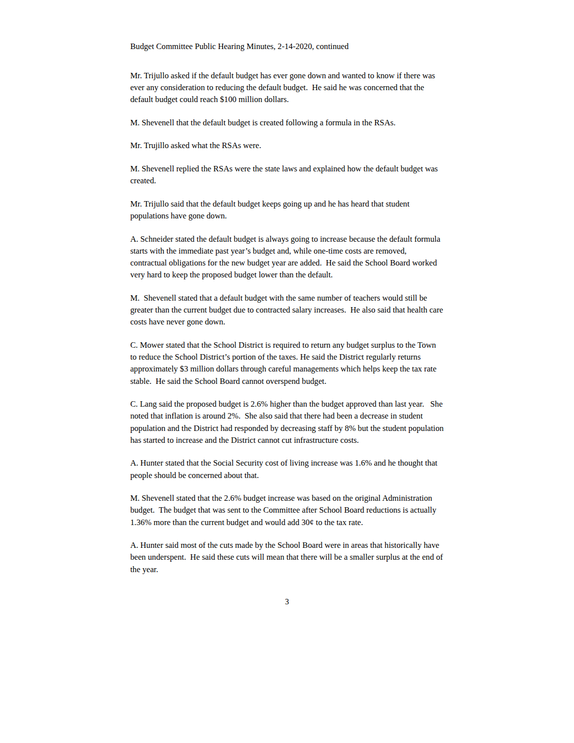Budget Committee Public Hearing Minutes, 2-14-2020, continued
Mr. Trijullo asked if the default budget has ever gone down and wanted to know if there was ever any consideration to reducing the default budget. He said he was concerned that the default budget could reach $100 million dollars.
M. Shevenell that the default budget is created following a formula in the RSAs.
Mr. Trujillo asked what the RSAs were.
M. Shevenell replied the RSAs were the state laws and explained how the default budget was created.
Mr. Trijullo said that the default budget keeps going up and he has heard that student populations have gone down.
A. Schneider stated the default budget is always going to increase because the default formula starts with the immediate past year’s budget and, while one-time costs are removed, contractual obligations for the new budget year are added. He said the School Board worked very hard to keep the proposed budget lower than the default.
M. Shevenell stated that a default budget with the same number of teachers would still be greater than the current budget due to contracted salary increases. He also said that health care costs have never gone down.
C. Mower stated that the School District is required to return any budget surplus to the Town to reduce the School District’s portion of the taxes. He said the District regularly returns approximately $3 million dollars through careful managements which helps keep the tax rate stable. He said the School Board cannot overspend budget.
C. Lang said the proposed budget is 2.6% higher than the budget approved than last year. She noted that inflation is around 2%. She also said that there had been a decrease in student population and the District had responded by decreasing staff by 8% but the student population has started to increase and the District cannot cut infrastructure costs.
A. Hunter stated that the Social Security cost of living increase was 1.6% and he thought that people should be concerned about that.
M. Shevenell stated that the 2.6% budget increase was based on the original Administration budget. The budget that was sent to the Committee after School Board reductions is actually 1.36% more than the current budget and would add 30¢ to the tax rate.
A. Hunter said most of the cuts made by the School Board were in areas that historically have been underspent. He said these cuts will mean that there will be a smaller surplus at the end of the year.
3